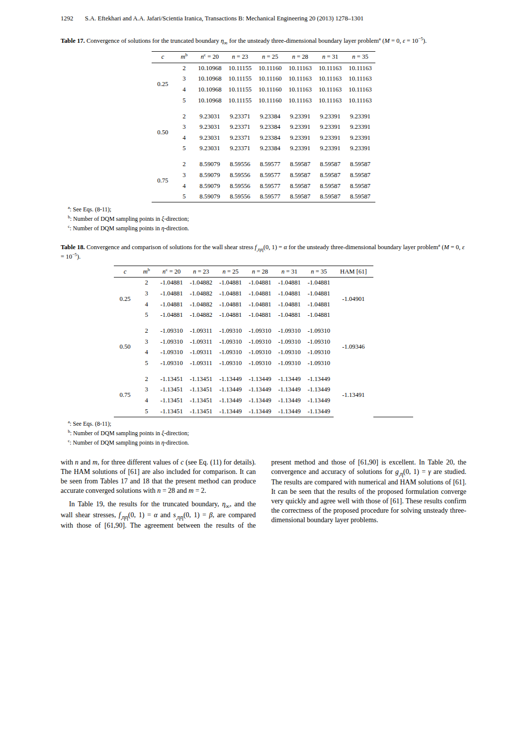1292 S.A. Eftekhari and A.A. Jafari/Scientia Iranica, Transactions B: Mechanical Engineering 20 (2013) 1278–1301
Table 17. Convergence of solutions for the truncated boundary η∞ for the unsteady three-dimensional boundary layer problema (M = 0, ε = 10−5).
| c | m b | n c = 20 | n = 23 | n = 25 | n = 28 | n = 31 | n = 35 |
| --- | --- | --- | --- | --- | --- | --- | --- |
| | 2 | 10.10968 | 10.11155 | 10.11160 | 10.11163 | 10.11163 | 10.11163 |
| 0.25 | 3 | 10.10968 | 10.11155 | 10.11160 | 10.11163 | 10.11163 | 10.11163 |
| 4 | 10.10968 | 10.11155 | 10.11160 | 10.11163 | 10.11163 | 10.11163 |
| | 5 | 10.10968 | 10.11155 | 10.11160 | 10.11163 | 10.11163 | 10.11163 |
| | 2 | 9.23031 | 9.23371 | 9.23384 | 9.23391 | 9.23391 | 9.23391 |
| 0.50 | 3 | 9.23031 | 9.23371 | 9.23384 | 9.23391 | 9.23391 | 9.23391 |
| 4 | 9.23031 | 9.23371 | 9.23384 | 9.23391 | 9.23391 | 9.23391 |
| | 5 | 9.23031 | 9.23371 | 9.23384 | 9.23391 | 9.23391 | 9.23391 |
| | 2 | 8.59079 | 8.59556 | 8.59577 | 8.59587 | 8.59587 | 8.59587 |
| 0.75 | 3 | 8.59079 | 8.59556 | 8.59577 | 8.59587 | 8.59587 | 8.59587 |
| 4 | 8.59079 | 8.59556 | 8.59577 | 8.59587 | 8.59587 | 8.59587 |
| | 5 | 8.59079 | 8.59556 | 8.59577 | 8.59587 | 8.59587 | 8.59587 |
a: See Eqs. (8-11);
b: Number of DQM sampling points in ξ-direction;
c: Number of DQM sampling points in η-direction.
Table 18. Convergence and comparison of solutions for the wall shear stress f,ηη(0, 1) = α for the unsteady three-dimensional boundary layer problema (M = 0, ε = 10−5).
| c | m b | n c = 20 | n = 23 | n = 25 | n = 28 | n = 31 | n = 35 | HAM [61] |
| --- | --- | --- | --- | --- | --- | --- | --- | --- |
| | 2 | -1.04881 | -1.04882 | -1.04881 | -1.04881 | -1.04881 | -1.04881 | -1.04901 |
| 0.25 | 3 | -1.04881 | -1.04882 | -1.04881 | -1.04881 | -1.04881 | -1.04881 |
| 4 | -1.04881 | -1.04882 | -1.04881 | -1.04881 | -1.04881 | -1.04881 |
| | 5 | -1.04881 | -1.04882 | -1.04881 | -1.04881 | -1.04881 | -1.04881 |
| | 2 | -1.09310 | -1.09311 | -1.09310 | -1.09310 | -1.09310 | -1.09310 | -1.09346 |
| 0.50 | 3 | -1.09310 | -1.09311 | -1.09310 | -1.09310 | -1.09310 | -1.09310 |
| 4 | -1.09310 | -1.09311 | -1.09310 | -1.09310 | -1.09310 | -1.09310 |
| | 5 | -1.09310 | -1.09311 | -1.09310 | -1.09310 | -1.09310 | -1.09310 |
| | 2 | -1.13451 | -1.13451 | -1.13449 | -1.13449 | -1.13449 | -1.13449 | -1.13491 |
| 0.75 | 3 | -1.13451 | -1.13451 | -1.13449 | -1.13449 | -1.13449 | -1.13449 |
| 4 | -1.13451 | -1.13451 | -1.13449 | -1.13449 | -1.13449 | -1.13449 |
| | 5 | -1.13451 | -1.13451 | -1.13449 | -1.13449 | -1.13449 | -1.13449 | |
a: See Eqs. (8-11);
b: Number of DQM sampling points in ξ-direction;
c: Number of DQM sampling points in η-direction.
with n and m, for three different values of c (see Eq. (11) for details). The HAM solutions of [61] are also included for comparison. It can be seen from Tables 17 and 18 that the present method can produce accurate converged solutions with n = 28 and m = 2.
In Table 19, the results for the truncated boundary, η∞, and the wall shear stresses, f,ηη(0, 1) = α and s,ηη(0, 1) = β, are compared with those of [61,90]. The agreement between the results of the present method and those of [61,90] is excellent. In Table 20, the convergence and accuracy of solutions for g,η(0, 1) = γ are studied. The results are compared with numerical and HAM solutions of [61]. It can be seen that the results of the proposed formulation converge very quickly and agree well with those of [61]. These results confirm the correctness of the proposed procedure for solving unsteady three-dimensional boundary layer problems.